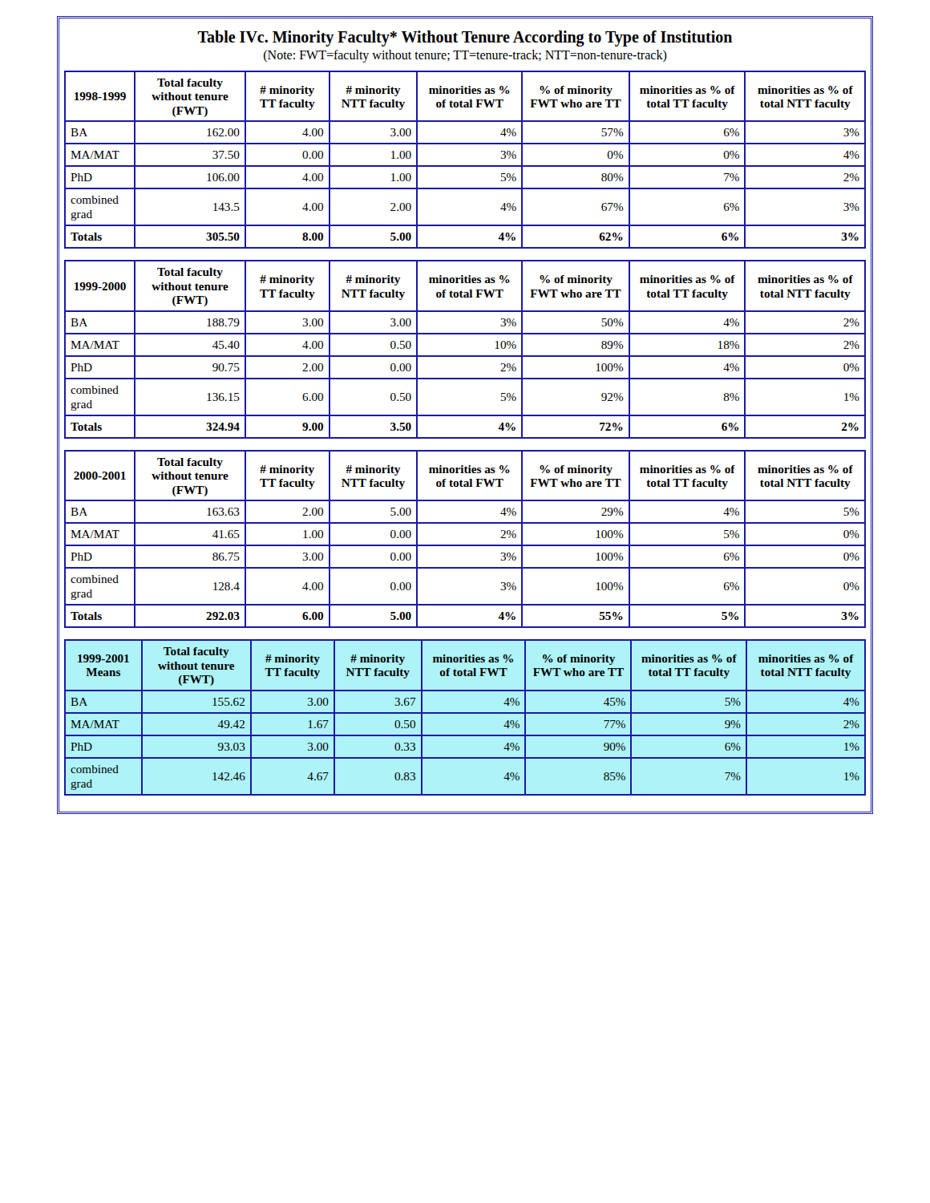Table IVc. Minority Faculty* Without Tenure According to Type of Institution
(Note: FWT=faculty without tenure; TT=tenure-track; NTT=non-tenure-track)
| 1998-1999 | Total faculty without tenure (FWT) | # minority TT faculty | # minority NTT faculty | minorities as % of total FWT | % of minority FWT who are TT | minorities as % of total TT faculty | minorities as % of total NTT faculty |
| --- | --- | --- | --- | --- | --- | --- | --- |
| BA | 162.00 | 4.00 | 3.00 | 4% | 57% | 6% | 3% |
| MA/MAT | 37.50 | 0.00 | 1.00 | 3% | 0% | 0% | 4% |
| PhD | 106.00 | 4.00 | 1.00 | 5% | 80% | 7% | 2% |
| combined grad | 143.5 | 4.00 | 2.00 | 4% | 67% | 6% | 3% |
| Totals | 305.50 | 8.00 | 5.00 | 4% | 62% | 6% | 3% |
| 1999-2000 | Total faculty without tenure (FWT) | # minority TT faculty | # minority NTT faculty | minorities as % of total FWT | % of minority FWT who are TT | minorities as % of total TT faculty | minorities as % of total NTT faculty |
| --- | --- | --- | --- | --- | --- | --- | --- |
| BA | 188.79 | 3.00 | 3.00 | 3% | 50% | 4% | 2% |
| MA/MAT | 45.40 | 4.00 | 0.50 | 10% | 89% | 18% | 2% |
| PhD | 90.75 | 2.00 | 0.00 | 2% | 100% | 4% | 0% |
| combined grad | 136.15 | 6.00 | 0.50 | 5% | 92% | 8% | 1% |
| Totals | 324.94 | 9.00 | 3.50 | 4% | 72% | 6% | 2% |
| 2000-2001 | Total faculty without tenure (FWT) | # minority TT faculty | # minority NTT faculty | minorities as % of total FWT | % of minority FWT who are TT | minorities as % of total TT faculty | minorities as % of total NTT faculty |
| --- | --- | --- | --- | --- | --- | --- | --- |
| BA | 163.63 | 2.00 | 5.00 | 4% | 29% | 4% | 5% |
| MA/MAT | 41.65 | 1.00 | 0.00 | 2% | 100% | 5% | 0% |
| PhD | 86.75 | 3.00 | 0.00 | 3% | 100% | 6% | 0% |
| combined grad | 128.4 | 4.00 | 0.00 | 3% | 100% | 6% | 0% |
| Totals | 292.03 | 6.00 | 5.00 | 4% | 55% | 5% | 3% |
| 1999-2001 Means | Total faculty without tenure (FWT) | # minority TT faculty | # minority NTT faculty | minorities as % of total FWT | % of minority FWT who are TT | minorities as % of total TT faculty | minorities as % of total NTT faculty |
| --- | --- | --- | --- | --- | --- | --- | --- |
| BA | 155.62 | 3.00 | 3.67 | 4% | 45% | 5% | 4% |
| MA/MAT | 49.42 | 1.67 | 0.50 | 4% | 77% | 9% | 2% |
| PhD | 93.03 | 3.00 | 0.33 | 4% | 90% | 6% | 1% |
| combined grad | 142.46 | 4.67 | 0.83 | 4% | 85% | 7% | 1% |